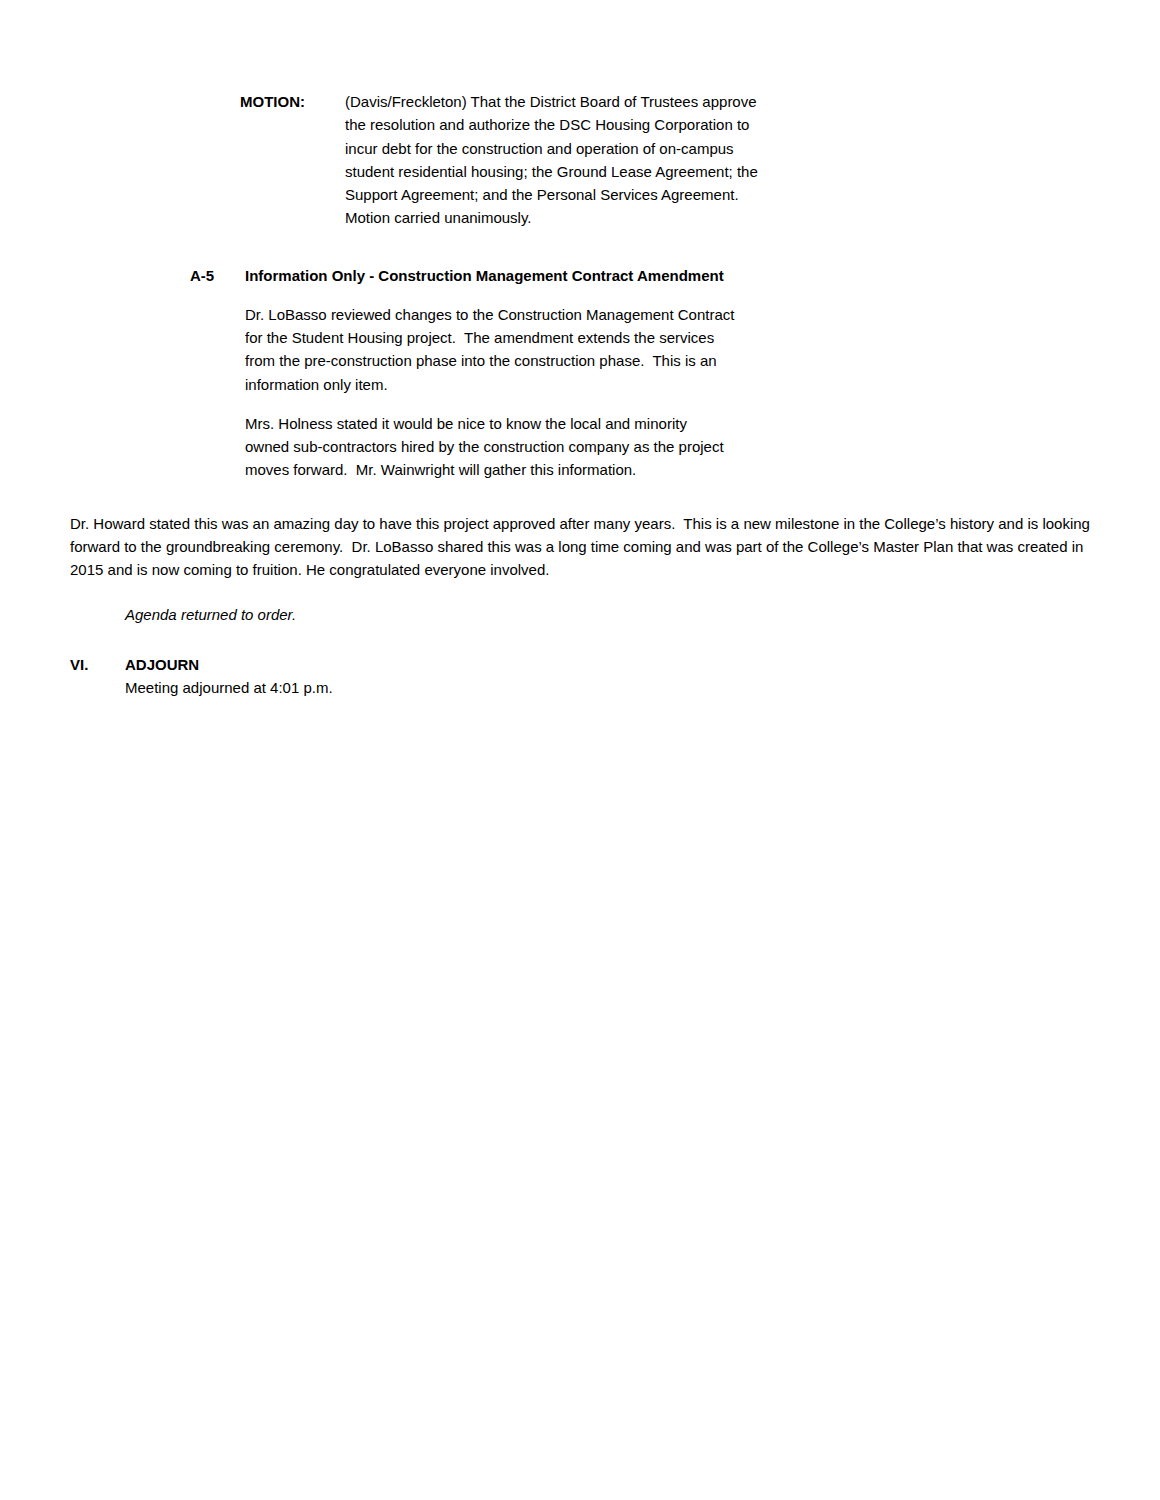MOTION:
(Davis/Freckleton) That the District Board of Trustees approve the resolution and authorize the DSC Housing Corporation to incur debt for the construction and operation of on-campus student residential housing; the Ground Lease Agreement; the Support Agreement; and the Personal Services Agreement. Motion carried unanimously.
A-5
Information Only - Construction Management Contract Amendment
Dr. LoBasso reviewed changes to the Construction Management Contract for the Student Housing project. The amendment extends the services from the pre-construction phase into the construction phase. This is an information only item.
Mrs. Holness stated it would be nice to know the local and minority owned sub-contractors hired by the construction company as the project moves forward. Mr. Wainwright will gather this information.
Dr. Howard stated this was an amazing day to have this project approved after many years. This is a new milestone in the College’s history and is looking forward to the groundbreaking ceremony. Dr. LoBasso shared this was a long time coming and was part of the College’s Master Plan that was created in 2015 and is now coming to fruition. He congratulated everyone involved.
Agenda returned to order.
VI.
ADJOURN
Meeting adjourned at 4:01 p.m.